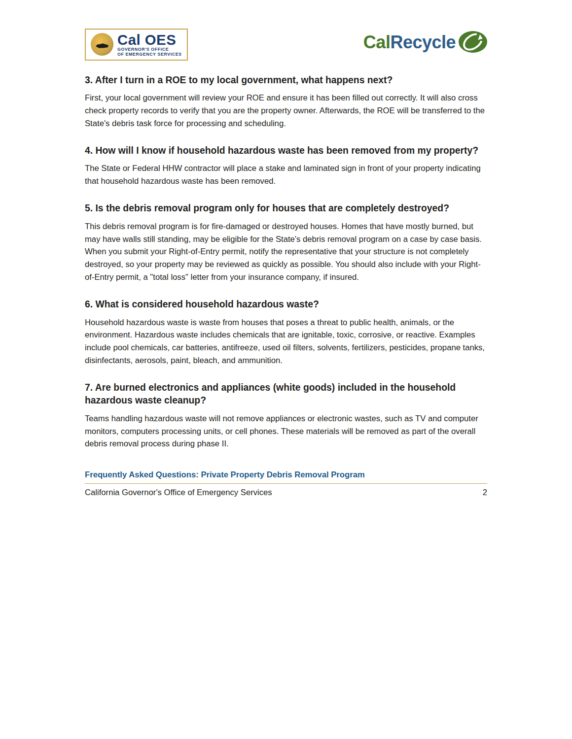Cal OES
GOVERNOR'S OFFICE
OF EMERGENCY SERVICES
Cal Recycle
3. After I turn in a ROE to my local government, what happens next?
First, your local government will review your ROE and ensure it has been filled out correctly. It will also cross check property records to verify that you are the property owner. Afterwards, the ROE will be transferred to the State's debris task force for processing and scheduling.
4. How will I know if household hazardous waste has been removed from my property?
The State or Federal HHW contractor will place a stake and laminated sign in front of your property indicating that household hazardous waste has been removed.
5. Is the debris removal program only for houses that are completely destroyed?
This debris removal program is for fire-damaged or destroyed houses. Homes that have mostly burned, but may have walls still standing, may be eligible for the State's debris removal program on a case by case basis. When you submit your Right-of-Entry permit, notify the representative that your structure is not completely destroyed, so your property may be reviewed as quickly as possible. You should also include with your Right-of-Entry permit, a "total loss" letter from your insurance company, if insured.
6. What is considered household hazardous waste?
Household hazardous waste is waste from houses that poses a threat to public health, animals, or the environment. Hazardous waste includes chemicals that are ignitable, toxic, corrosive, or reactive. Examples include pool chemicals, car batteries, antifreeze, used oil filters, solvents, fertilizers, pesticides, propane tanks, disinfectants, aerosols, paint, bleach, and ammunition.
7. Are burned electronics and appliances (white goods) included in the household hazardous waste cleanup?
Teams handling hazardous waste will not remove appliances or electronic wastes, such as TV and computer monitors, computers processing units, or cell phones. These materials will be removed as part of the overall debris removal process during phase II.
Frequently Asked Questions: Private Property Debris Removal Program
California Governor's Office of Emergency Services 2